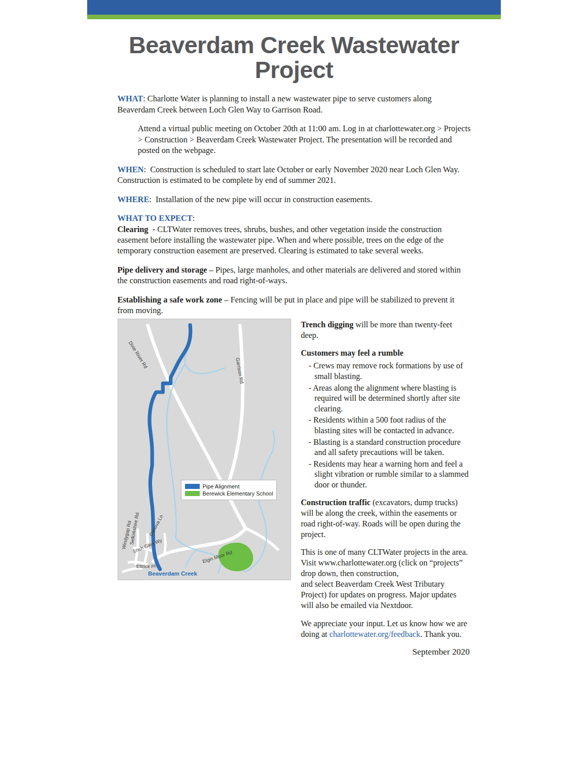Beaverdam Creek Wastewater Project
WHAT: Charlotte Water is planning to install a new wastewater pipe to serve customers along Beaverdam Creek between Loch Glen Way to Garrison Road.
Attend a virtual public meeting on October 20th at 11:00 am. Log in at charlottewater.org > Projects > Construction > Beaverdam Creek Wastewater Project. The presentation will be recorded and posted on the webpage.
WHEN: Construction is scheduled to start late October or early November 2020 near Loch Glen Way. Construction is estimated to be complete by end of summer 2021.
WHERE: Installation of the new pipe will occur in construction easements.
WHAT TO EXPECT:
Clearing - CLTWater removes trees, shrubs, bushes, and other vegetation inside the construction easement before installing the wastewater pipe. When and where possible, trees on the edge of the temporary construction easement are preserved. Clearing is estimated to take several weeks.
Pipe delivery and storage – Pipes, large manholes, and other materials are delivered and stored within the construction easements and road right-of-ways.
Establishing a safe work zone – Fencing will be put in place and pipe will be stabilized to prevent it from moving.
Dixie River Rd
Garrison Rd
Canova Ln
Loch Glen Wy
Windygap Rd
Selkirkshire Rd
Ettrick Pl
Elgin Moor Rd
Pipe Alignment
Berewick Elementary School
Beaverdam Creek
Trench digging will be more than twenty-feet deep.
Customers may feel a rumble
- Crews may remove rock formations by use of small blasting.
- Areas along the alignment where blasting is required will be determined shortly after site clearing.
- Residents within a 500 foot radius of the blasting sites will be contacted in advance.
- Blasting is a standard construction procedure and all safety precautions will be taken.
- Residents may hear a warning horn and feel a slight vibration or rumble similar to a slammed door or thunder.
Construction traffic (excavators, dump trucks) will be along the creek, within the easements or road right-of-way. Roads will be open during the project.
This is one of many CLTWater projects in the area. Visit www.charlottewater.org (click on “projects” drop down, then construction,
and select Beaverdam Creek West Tributary Project) for updates on progress. Major updates will also be emailed via Nextdoor.
We appreciate your input. Let us know how we are doing at charlottewater.org/feedback. Thank you.
September 2020